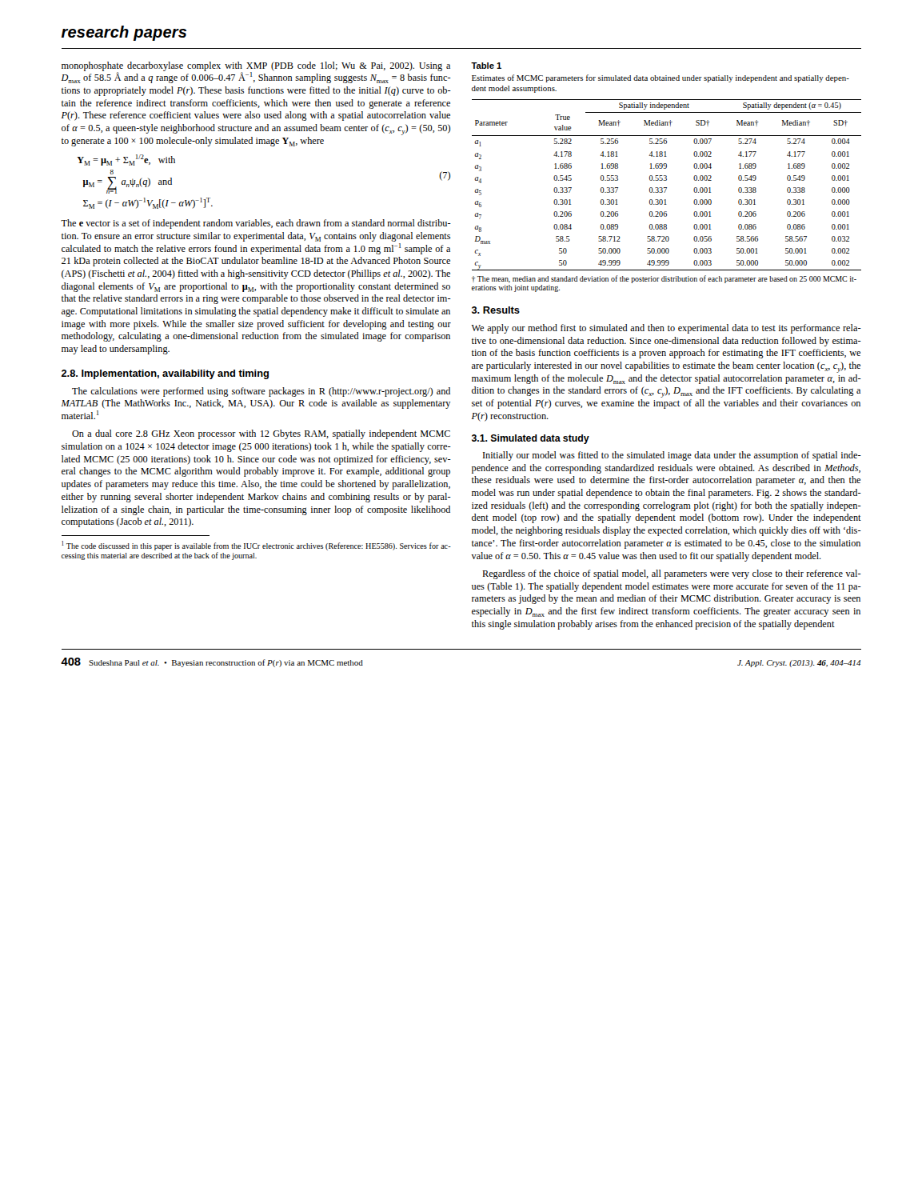research papers
monophosphate decarboxylase complex with XMP (PDB code 1lol; Wu & Pai, 2002). Using a Dmax of 58.5 Å and a q range of 0.006–0.47 Å−1, Shannon sampling suggests Nmax = 8 basis functions to appropriately model P(r). These basis functions were fitted to the initial I(q) curve to obtain the reference indirect transform coefficients, which were then used to generate a reference P(r). These reference coefficient values were also used along with a spatial autocorrelation value of α = 0.5, a queen-style neighborhood structure and an assumed beam center of (cx, cy) = (50, 50) to generate a 100 × 100 molecule-only simulated image YM, where
YM = μM + ΣM1/2e, with μM = 8∑n=1 anψn(q) and ΣM = (I − αW)−1VM[(I − αW)−1]T. (7)
The e vector is a set of independent random variables, each drawn from a standard normal distribution. To ensure an error structure similar to experimental data, VM contains only diagonal elements calculated to match the relative errors found in experimental data from a 1.0 mg ml−1 sample of a 21 kDa protein collected at the BioCAT undulator beamline 18-ID at the Advanced Photon Source (APS) (Fischetti et al., 2004) fitted with a high-sensitivity CCD detector (Phillips et al., 2002). The diagonal elements of VM are proportional to μM, with the proportionality constant determined so that the relative standard errors in a ring were comparable to those observed in the real detector image. Computational limitations in simulating the spatial dependency make it difficult to simulate an image with more pixels. While the smaller size proved sufficient for developing and testing our methodology, calculating a one-dimensional reduction from the simulated image for comparison may lead to undersampling.
2.8. Implementation, availability and timing
The calculations were performed using software packages in R (http://www.r-project.org/) and MATLAB (The MathWorks Inc., Natick, MA, USA). Our R code is available as supplementary material.1
On a dual core 2.8 GHz Xeon processor with 12 Gbytes RAM, spatially independent MCMC simulation on a 1024 × 1024 detector image (25 000 iterations) took 1 h, while the spatially correlated MCMC (25 000 iterations) took 10 h. Since our code was not optimized for efficiency, several changes to the MCMC algorithm would probably improve it. For example, additional group updates of parameters may reduce this time. Also, the time could be shortened by parallelization, either by running several shorter independent Markov chains and combining results or by parallelization of a single chain, in particular the time-consuming inner loop of composite likelihood computations (Jacob et al., 2011).
1 The code discussed in this paper is available from the IUCr electronic archives (Reference: HE5586). Services for accessing this material are described at the back of the journal.
Table 1
Estimates of MCMC parameters for simulated data obtained under spatially independent and spatially dependent model assumptions.
| | | Spatially independent | Spatially dependent ( α = 0.45) |
| --- | --- | --- | --- |
| Parameter | True value | Mean† | Median† | SD† | Mean† | Median† | SD† |
| a 1 | 5.282 | 5.256 | 5.256 | 0.007 | 5.274 | 5.274 | 0.004 |
| a 2 | 4.178 | 4.181 | 4.181 | 0.002 | 4.177 | 4.177 | 0.001 |
| a 3 | 1.686 | 1.698 | 1.699 | 0.004 | 1.689 | 1.689 | 0.002 |
| a 4 | 0.545 | 0.553 | 0.553 | 0.002 | 0.549 | 0.549 | 0.001 |
| a 5 | 0.337 | 0.337 | 0.337 | 0.001 | 0.338 | 0.338 | 0.000 |
| a 6 | 0.301 | 0.301 | 0.301 | 0.000 | 0.301 | 0.301 | 0.000 |
| a 7 | 0.206 | 0.206 | 0.206 | 0.001 | 0.206 | 0.206 | 0.001 |
| a 8 | 0.084 | 0.089 | 0.088 | 0.001 | 0.086 | 0.086 | 0.001 |
| D max | 58.5 | 58.712 | 58.720 | 0.056 | 58.566 | 58.567 | 0.032 |
| c x | 50 | 50.000 | 50.000 | 0.003 | 50.001 | 50.001 | 0.002 |
| c y | 50 | 49.999 | 49.999 | 0.003 | 50.000 | 50.000 | 0.002 |
† The mean, median and standard deviation of the posterior distribution of each parameter are based on 25 000 MCMC iterations with joint updating.
3. Results
We apply our method first to simulated and then to experimental data to test its performance relative to one-dimensional data reduction. Since one-dimensional data reduction followed by estimation of the basis function coefficients is a proven approach for estimating the IFT coefficients, we are particularly interested in our novel capabilities to estimate the beam center location (cx, cy), the maximum length of the molecule Dmax and the detector spatial autocorrelation parameter α, in addition to changes in the standard errors of (cx, cy), Dmax and the IFT coefficients. By calculating a set of potential P(r) curves, we examine the impact of all the variables and their covariances on P(r) reconstruction.
3.1. Simulated data study
Initially our model was fitted to the simulated image data under the assumption of spatial independence and the corresponding standardized residuals were obtained. As described in Methods, these residuals were used to determine the first-order autocorrelation parameter α, and then the model was run under spatial dependence to obtain the final parameters. Fig. 2 shows the standardized residuals (left) and the corresponding correlogram plot (right) for both the spatially independent model (top row) and the spatially dependent model (bottom row). Under the independent model, the neighboring residuals display the expected correlation, which quickly dies off with ‘distance’. The first-order autocorrelation parameter α is estimated to be 0.45, close to the simulation value of α = 0.50. This α = 0.45 value was then used to fit our spatially dependent model.
Regardless of the choice of spatial model, all parameters were very close to their reference values (Table 1). The spatially dependent model estimates were more accurate for seven of the 11 parameters as judged by the mean and median of their MCMC distribution. Greater accuracy is seen especially in Dmax and the first few indirect transform coefficients. The greater accuracy seen in this single simulation probably arises from the enhanced precision of the spatially dependent
408 Sudeshna Paul et al. • Bayesian reconstruction of P(r) via an MCMC method J. Appl. Cryst. (2013). 46, 404–414